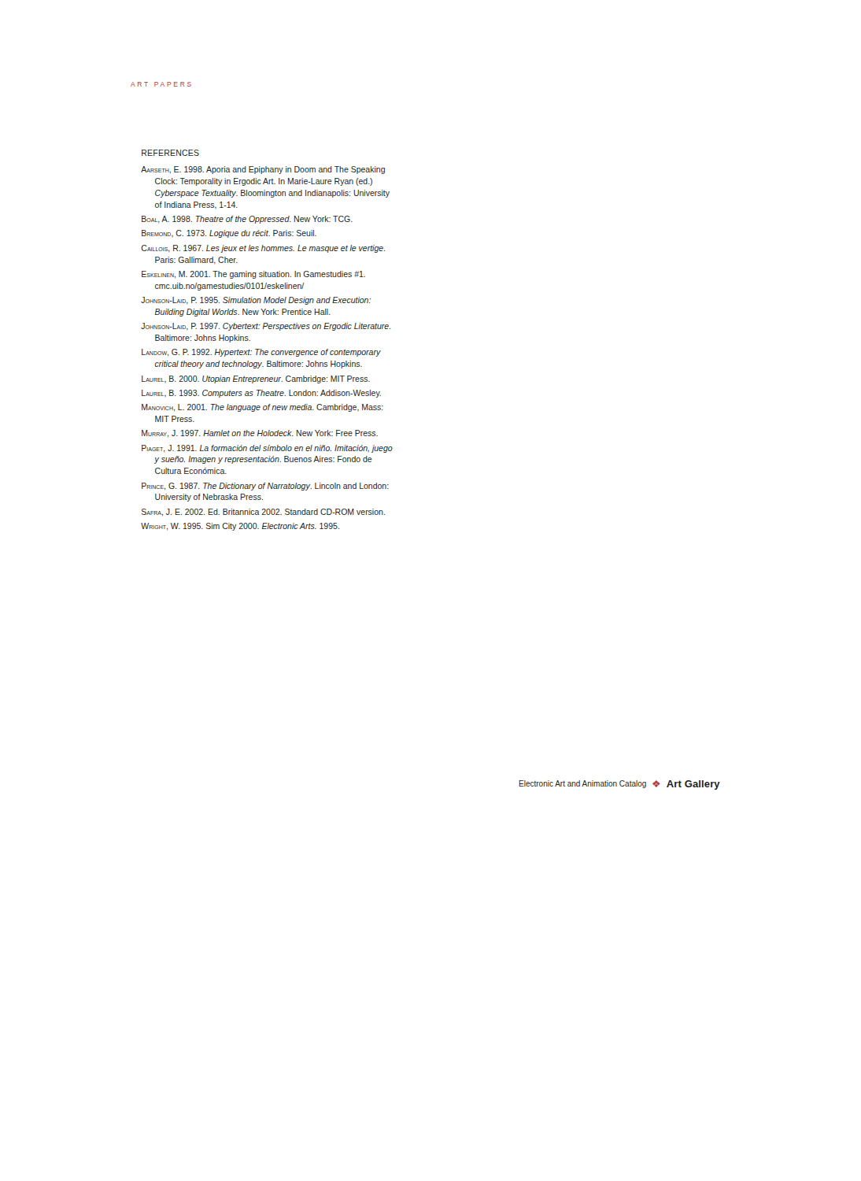Art Papers
References
Aarseth, E. 1998. Aporia and Epiphany in Doom and The Speaking Clock: Temporality in Ergodic Art. In Marie-Laure Ryan (ed.) Cyberspace Textuality. Bloomington and Indianapolis: University of Indiana Press, 1-14.
Boal, A. 1998. Theatre of the Oppressed. New York: TCG.
Bremond, C. 1973. Logique du récit. Paris: Seuil.
Caillois, R. 1967. Les jeux et les hommes. Le masque et le vertige. Paris: Gallimard, Cher.
Eskelinen, M. 2001. The gaming situation. In Gamestudies #1. cmc.uib.no/gamestudies/0101/eskelinen/
Johnson-Laid, P. 1995. Simulation Model Design and Execution: Building Digital Worlds. New York: Prentice Hall.
Johnson-Laid, P. 1997. Cybertext: Perspectives on Ergodic Literature. Baltimore: Johns Hopkins.
Landow, G. P. 1992. Hypertext: The convergence of contemporary critical theory and technology. Baltimore: Johns Hopkins.
Laurel, B. 2000. Utopian Entrepreneur. Cambridge: MIT Press.
Laurel, B. 1993. Computers as Theatre. London: Addison-Wesley.
Manovich, L. 2001. The language of new media. Cambridge, Mass: MIT Press.
Murray, J. 1997. Hamlet on the Holodeck. New York: Free Press.
Piaget, J. 1991. La formación del símbolo en el niño. Imitación, juego y sueño. Imagen y representación. Buenos Aires: Fondo de Cultura Económica.
Prince, G. 1987. The Dictionary of Narratology. Lincoln and London: University of Nebraska Press.
Safra, J. E. 2002. Ed. Britannica 2002. Standard CD-ROM version.
Wright, W. 1995. Sim City 2000. Electronic Arts. 1995.
Electronic Art and Animation Catalog ❖ Art Gallery